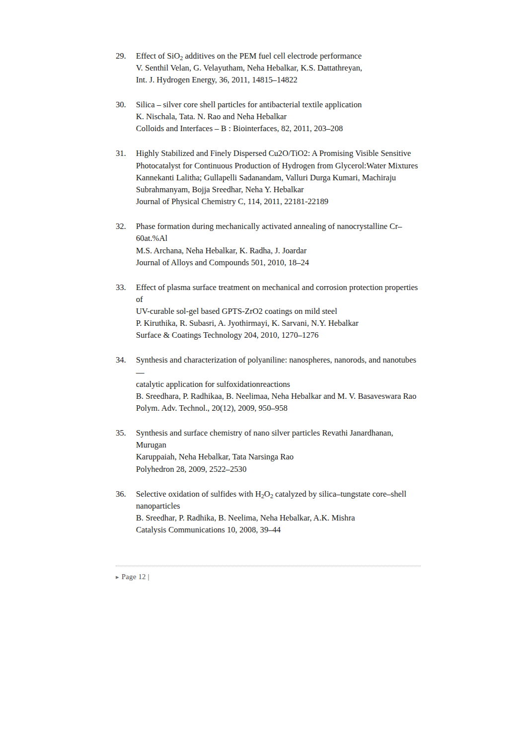29. Effect of SiO2 additives on the PEM fuel cell electrode performance V. Senthil Velan, G. Velayutham, Neha Hebalkar, K.S. Dattathreyan, Int. J. Hydrogen Energy, 36, 2011, 14815–14822
30. Silica – silver core shell particles for antibacterial textile application K. Nischala, Tata. N. Rao and Neha Hebalkar Colloids and Interfaces – B : Biointerfaces, 82, 2011, 203–208
31. Highly Stabilized and Finely Dispersed Cu2O/TiO2: A Promising Visible Sensitive Photocatalyst for Continuous Production of Hydrogen from Glycerol:Water Mixtures Kannekanti Lalitha; Gullapelli Sadanandam, Valluri Durga Kumari, Machiraju Subrahmanyam, Bojja Sreedhar, Neha Y. Hebalkar Journal of Physical Chemistry C, 114, 2011, 22181-22189
32. Phase formation during mechanically activated annealing of nanocrystalline Cr–60at.%Al M.S. Archana, Neha Hebalkar, K. Radha, J. Joardar Journal of Alloys and Compounds 501, 2010, 18–24
33. Effect of plasma surface treatment on mechanical and corrosion protection properties of UV-curable sol-gel based GPTS-ZrO2 coatings on mild steel P. Kiruthika, R. Subasri, A. Jyothirmayi, K. Sarvani, N.Y. Hebalkar Surface & Coatings Technology 204, 2010, 1270–1276
34. Synthesis and characterization of polyaniline: nanospheres, nanorods, and nanotubes— catalytic application for sulfoxidationreactions B. Sreedhara, P. Radhikaa, B. Neelimaa, Neha Hebalkar and M. V. Basaveswara Rao Polym. Adv. Technol., 20(12), 2009, 950–958
35. Synthesis and surface chemistry of nano silver particles Revathi Janardhanan, Murugan Karuppaiah, Neha Hebalkar, Tata Narsinga Rao Polyhedron 28, 2009, 2522–2530
36. Selective oxidation of sulfides with H2O2 catalyzed by silica–tungstate core–shell nanoparticles B. Sreedhar, P. Radhika, B. Neelima, Neha Hebalkar, A.K. Mishra Catalysis Communications 10, 2008, 39–44
▸Page 12 |